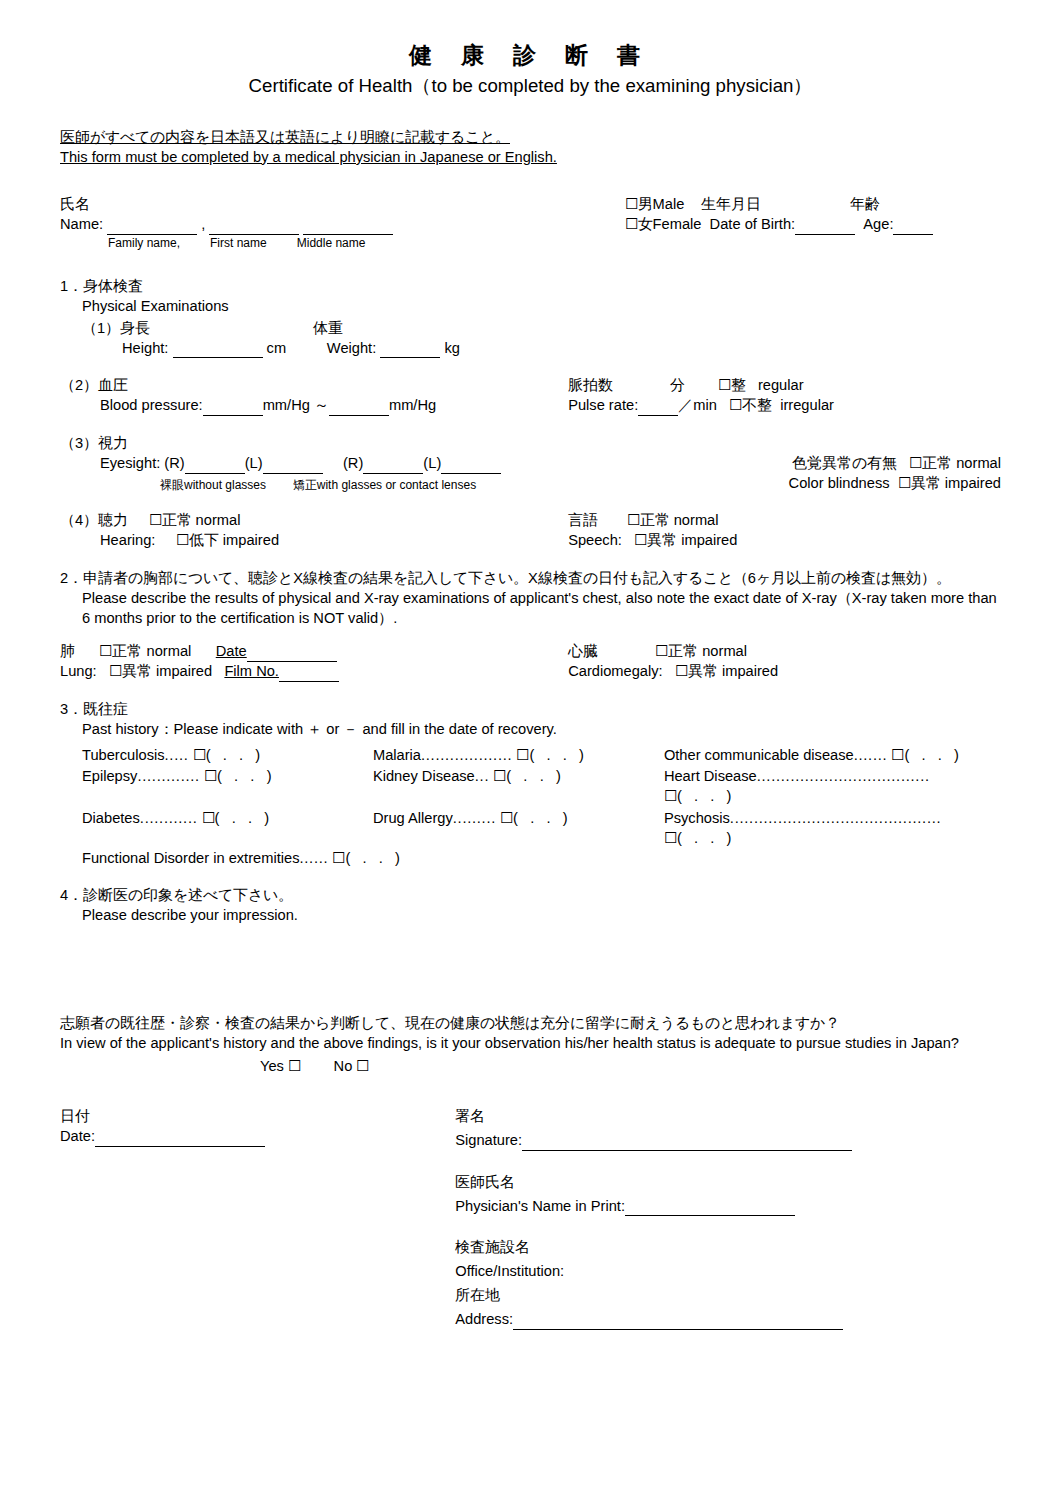健 康 診 断 書
Certificate of Health（to be completed by the examining physician）
医師がすべての内容を日本語又は英語により明瞭に記載すること。
This form must be completed by a medical physician in Japanese or English.
氏名 Name:
,
Family name, First name Middle name
☐男Male 生年月日 年齢
☐女Female Date of Birth: Age:
1．身体検査
Physical Examinations
（1）身長 体重
Height: cm Weight: kg
（2）血圧
Blood pressure: mm/Hg ～ mm/Hg
脈拍数 分 ☐整 regular
Pulse rate: ／min ☐不整 irregular
（3）視力
Eyesight: (R) (L) (R) (L)
色覚異常の有無 ☐正常 normal
裸眼without glasses 矯正with glasses or contact lenses
Color blindness ☐異常 impaired
（4）聴力 ☐正常 normal
Hearing: ☐低下 impaired
言語 ☐正常 normal
Speech: ☐異常 impaired
2．申請者の胸部について、聴診とX線検査の結果を記入して下さい。X線検査の日付も記入すること（6ヶ月以上前の検査は無効）。
Please describe the results of physical and X-ray examinations of applicant's chest, also note the exact date of X-ray（X-ray taken more than 6 months prior to the certification is NOT valid）.
肺 ☐正常 normal Date
Lung: ☐異常 impaired Film No.
心臓 ☐正常 normal
Cardiomegaly: ☐異常 impaired
3．既往症
Past history：Please indicate with ＋ or － and fill in the date of recovery.
Tuberculosis..... ☐( . . )
Malaria................... ☐( . . )
Other communicable disease....... ☐( . . )
Epilepsy............. ☐( . . )
Kidney Disease... ☐( . . )
Heart Disease.................................... ☐( . . )
Diabetes............ ☐( . . )
Drug Allergy......... ☐( . . )
Psychosis............................................ ☐( . . )
Functional Disorder in extremities...... ☐( . . )
4．診断医の印象を述べて下さい。
Please describe your impression.
志願者の既往歴・診察・検査の結果から判断して、現在の健康の状態は充分に留学に耐えうるものと思われますか？
In view of the applicant's history and the above findings, is it your observation his/her health status is adequate to pursue studies in Japan?
Yes ☐ No ☐
日付
Date:
署名
Signature:
医師氏名
Physician's Name in Print:
検査施設名
Office/Institution:
所在地
Address: